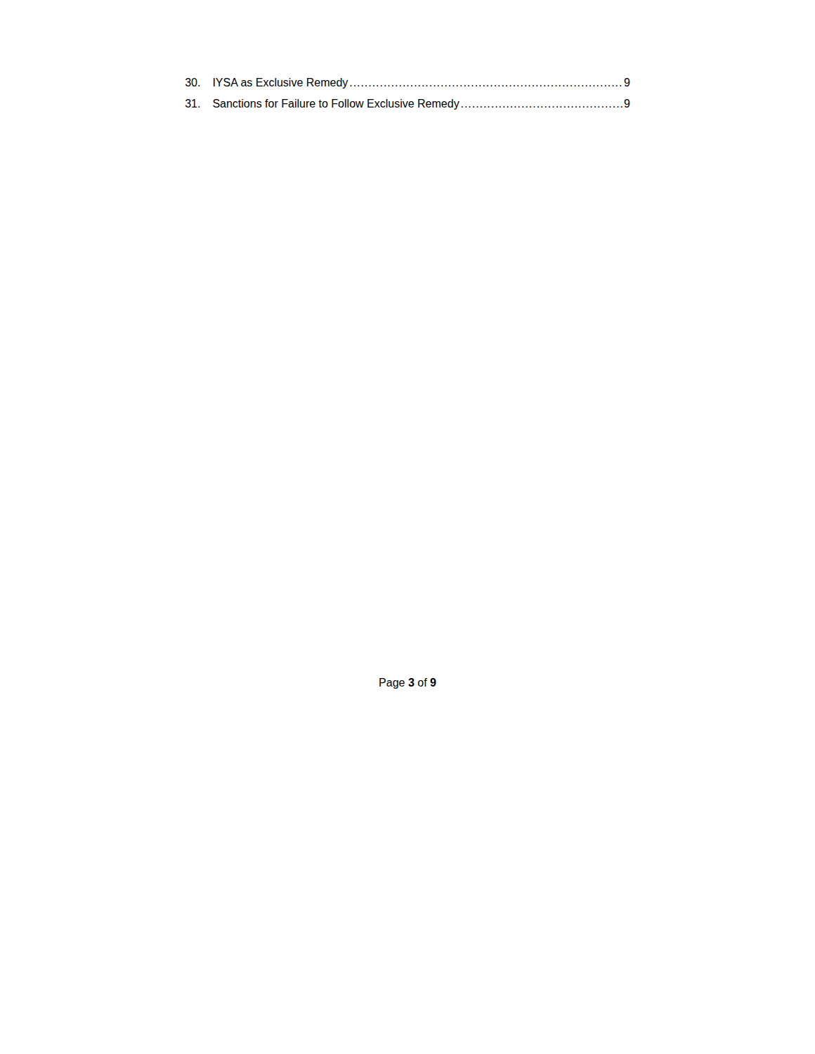30. IYSA as Exclusive Remedy .................................................................................................................................. 9
31. Sanctions for Failure to Follow Exclusive Remedy ............................................................................................. 9
Page 3 of 9